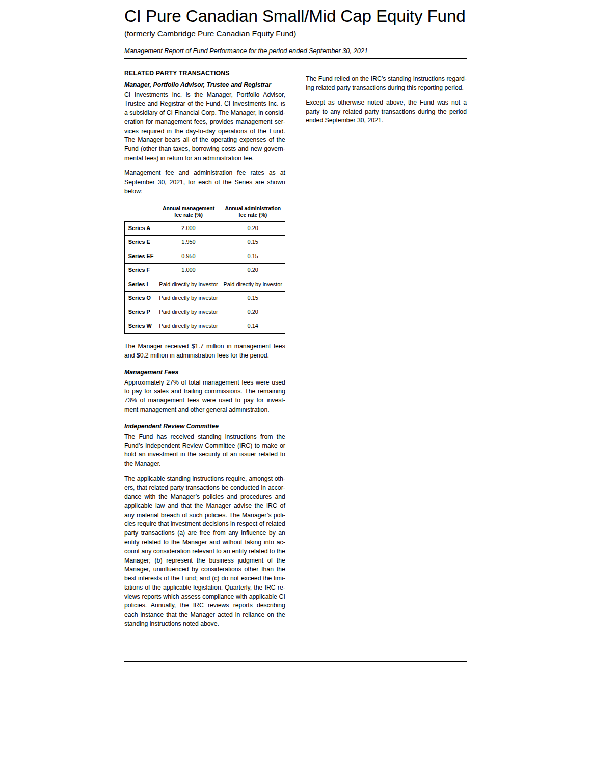CI Pure Canadian Small/Mid Cap Equity Fund
(formerly Cambridge Pure Canadian Equity Fund)
Management Report of Fund Performance for the period ended September 30, 2021
RELATED PARTY TRANSACTIONS
Manager, Portfolio Advisor, Trustee and Registrar
CI Investments Inc. is the Manager, Portfolio Advisor, Trustee and Registrar of the Fund. CI Investments Inc. is a subsidiary of CI Financial Corp. The Manager, in consideration for management fees, provides management services required in the day-to-day operations of the Fund. The Manager bears all of the operating expenses of the Fund (other than taxes, borrowing costs and new governmental fees) in return for an administration fee.
Management fee and administration fee rates as at September 30, 2021, for each of the Series are shown below:
| | Annual management fee rate (%) | Annual administration fee rate (%) |
| --- | --- | --- |
| Series A | 2.000 | 0.20 |
| Series E | 1.950 | 0.15 |
| Series EF | 0.950 | 0.15 |
| Series F | 1.000 | 0.20 |
| Series I | Paid directly by investor | Paid directly by investor |
| Series O | Paid directly by investor | 0.15 |
| Series P | Paid directly by investor | 0.20 |
| Series W | Paid directly by investor | 0.14 |
The Manager received $1.7 million in management fees and $0.2 million in administration fees for the period.
Management Fees
Approximately 27% of total management fees were used to pay for sales and trailing commissions. The remaining 73% of management fees were used to pay for investment management and other general administration.
Independent Review Committee
The Fund has received standing instructions from the Fund’s Independent Review Committee (IRC) to make or hold an investment in the security of an issuer related to the Manager.
The applicable standing instructions require, amongst others, that related party transactions be conducted in accordance with the Manager’s policies and procedures and applicable law and that the Manager advise the IRC of any material breach of such policies. The Manager’s policies require that investment decisions in respect of related party transactions (a) are free from any influence by an entity related to the Manager and without taking into account any consideration relevant to an entity related to the Manager; (b) represent the business judgment of the Manager, uninfluenced by considerations other than the best interests of the Fund; and (c) do not exceed the limitations of the applicable legislation. Quarterly, the IRC reviews reports which assess compliance with applicable CI policies. Annually, the IRC reviews reports describing each instance that the Manager acted in reliance on the standing instructions noted above.
The Fund relied on the IRC’s standing instructions regarding related party transactions during this reporting period.
Except as otherwise noted above, the Fund was not a party to any related party transactions during the period ended September 30, 2021.